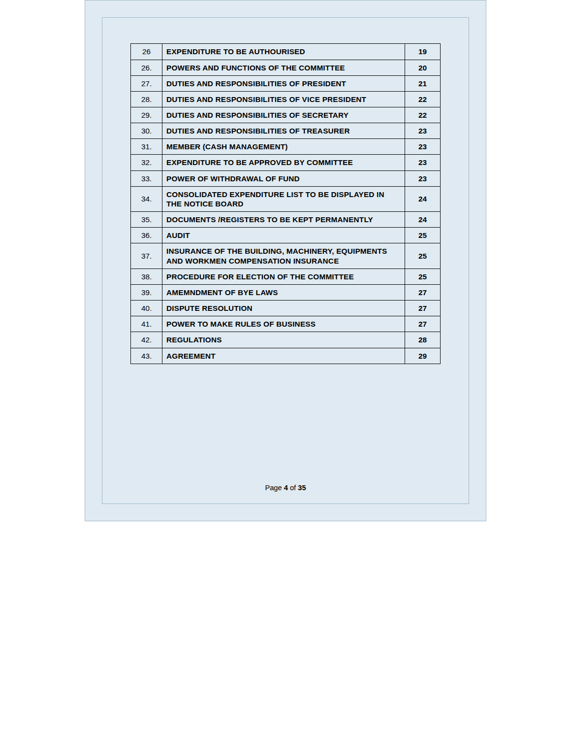| 26 | EXPENDITURE TO BE AUTHOURISED | 19 |
| 26. | POWERS AND FUNCTIONS OF THE COMMITTEE | 20 |
| 27. | DUTIES AND RESPONSIBILITIES OF PRESIDENT | 21 |
| 28. | DUTIES AND RESPONSIBILITIES OF VICE PRESIDENT | 22 |
| 29. | DUTIES AND RESPONSIBILITIES OF SECRETARY | 22 |
| 30. | DUTIES AND RESPONSIBILITIES OF TREASURER | 23 |
| 31. | MEMBER (CASH MANAGEMENT) | 23 |
| 32. | EXPENDITURE TO BE APPROVED BY COMMITTEE | 23 |
| 33. | POWER OF WITHDRAWAL OF FUND | 23 |
| 34. | CONSOLIDATED EXPENDITURE LIST TO BE DISPLAYED IN THE NOTICE BOARD | 24 |
| 35. | DOCUMENTS /REGISTERS TO BE KEPT PERMANENTLY | 24 |
| 36. | AUDIT | 25 |
| 37. | INSURANCE OF THE BUILDING, MACHINERY, EQUIPMENTS AND WORKMEN COMPENSATION INSURANCE | 25 |
| 38. | PROCEDURE FOR ELECTION OF THE COMMITTEE | 25 |
| 39. | AMEMNDMENT OF BYE LAWS | 27 |
| 40. | DISPUTE RESOLUTION | 27 |
| 41. | POWER TO MAKE RULES OF BUSINESS | 27 |
| 42. | REGULATIONS | 28 |
| 43. | AGREEMENT | 29 |
Page 4 of 35